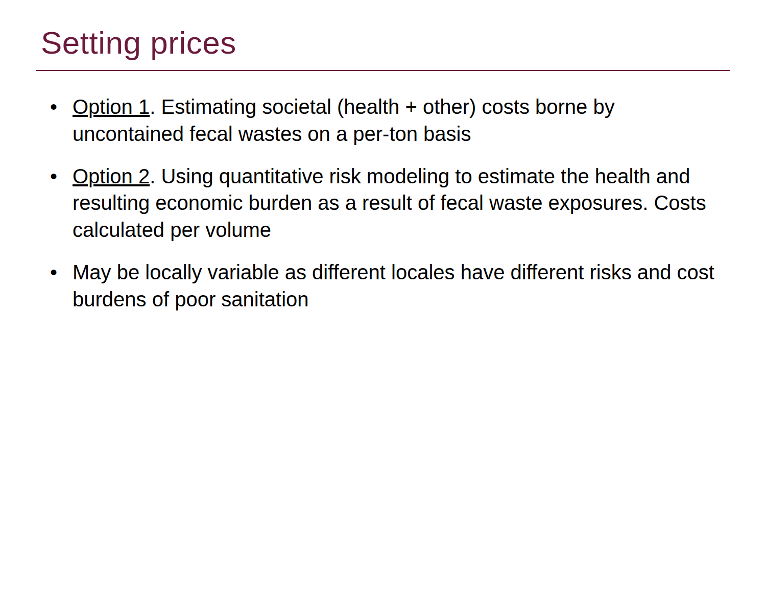Setting prices
Option 1. Estimating societal (health + other) costs borne by uncontained fecal wastes on a per-ton basis
Option 2. Using quantitative risk modeling to estimate the health and resulting economic burden as a result of fecal waste exposures. Costs calculated per volume
May be locally variable as different locales have different risks and cost burdens of poor sanitation